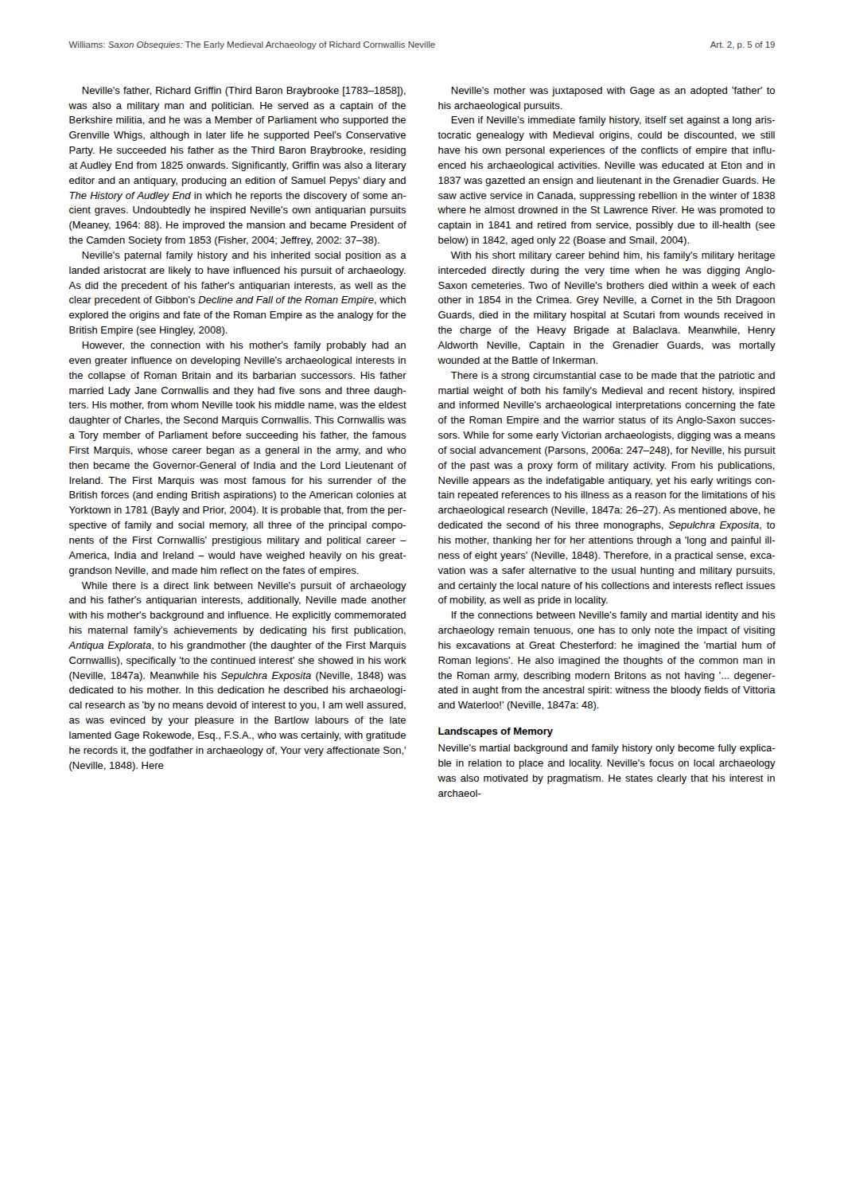Williams: Saxon Obsequies: The Early Medieval Archaeology of Richard Cornwallis Neville
Art. 2, p. 5 of 19
Neville's father, Richard Griffin (Third Baron Braybrooke [1783–1858]), was also a military man and politician. He served as a captain of the Berkshire militia, and he was a Member of Parliament who supported the Grenville Whigs, although in later life he supported Peel's Conservative Party. He succeeded his father as the Third Baron Braybrooke, residing at Audley End from 1825 onwards. Significantly, Griffin was also a literary editor and an antiquary, producing an edition of Samuel Pepys' diary and The History of Audley End in which he reports the discovery of some ancient graves. Undoubtedly he inspired Neville's own antiquarian pursuits (Meaney, 1964: 88). He improved the mansion and became President of the Camden Society from 1853 (Fisher, 2004; Jeffrey, 2002: 37–38).
Neville's paternal family history and his inherited social position as a landed aristocrat are likely to have influenced his pursuit of archaeology. As did the precedent of his father's antiquarian interests, as well as the clear precedent of Gibbon's Decline and Fall of the Roman Empire, which explored the origins and fate of the Roman Empire as the analogy for the British Empire (see Hingley, 2008).
However, the connection with his mother's family probably had an even greater influence on developing Neville's archaeological interests in the collapse of Roman Britain and its barbarian successors. His father married Lady Jane Cornwallis and they had five sons and three daughters. His mother, from whom Neville took his middle name, was the eldest daughter of Charles, the Second Marquis Cornwallis. This Cornwallis was a Tory member of Parliament before succeeding his father, the famous First Marquis, whose career began as a general in the army, and who then became the Governor-General of India and the Lord Lieutenant of Ireland. The First Marquis was most famous for his surrender of the British forces (and ending British aspirations) to the American colonies at Yorktown in 1781 (Bayly and Prior, 2004). It is probable that, from the perspective of family and social memory, all three of the principal components of the First Cornwallis' prestigious military and political career – America, India and Ireland – would have weighed heavily on his great-grandson Neville, and made him reflect on the fates of empires.
While there is a direct link between Neville's pursuit of archaeology and his father's antiquarian interests, additionally, Neville made another with his mother's background and influence. He explicitly commemorated his maternal family's achievements by dedicating his first publication, Antiqua Explorata, to his grandmother (the daughter of the First Marquis Cornwallis), specifically 'to the continued interest' she showed in his work (Neville, 1847a). Meanwhile his Sepulchra Exposita (Neville, 1848) was dedicated to his mother. In this dedication he described his archaeological research as 'by no means devoid of interest to you, I am well assured, as was evinced by your pleasure in the Bartlow labours of the late lamented Gage Rokewode, Esq., F.S.A., who was certainly, with gratitude he records it, the godfather in archaeology of, Your very affectionate Son,' (Neville, 1848). Here
Neville's mother was juxtaposed with Gage as an adopted 'father' to his archaeological pursuits.
Even if Neville's immediate family history, itself set against a long aristocratic genealogy with Medieval origins, could be discounted, we still have his own personal experiences of the conflicts of empire that influenced his archaeological activities. Neville was educated at Eton and in 1837 was gazetted an ensign and lieutenant in the Grenadier Guards. He saw active service in Canada, suppressing rebellion in the winter of 1838 where he almost drowned in the St Lawrence River. He was promoted to captain in 1841 and retired from service, possibly due to ill-health (see below) in 1842, aged only 22 (Boase and Smail, 2004).
With his short military career behind him, his family's military heritage interceded directly during the very time when he was digging Anglo-Saxon cemeteries. Two of Neville's brothers died within a week of each other in 1854 in the Crimea. Grey Neville, a Cornet in the 5th Dragoon Guards, died in the military hospital at Scutari from wounds received in the charge of the Heavy Brigade at Balaclava. Meanwhile, Henry Aldworth Neville, Captain in the Grenadier Guards, was mortally wounded at the Battle of Inkerman.
There is a strong circumstantial case to be made that the patriotic and martial weight of both his family's Medieval and recent history, inspired and informed Neville's archaeological interpretations concerning the fate of the Roman Empire and the warrior status of its Anglo-Saxon successors. While for some early Victorian archaeologists, digging was a means of social advancement (Parsons, 2006a: 247–248), for Neville, his pursuit of the past was a proxy form of military activity. From his publications, Neville appears as the indefatigable antiquary, yet his early writings contain repeated references to his illness as a reason for the limitations of his archaeological research (Neville, 1847a: 26–27). As mentioned above, he dedicated the second of his three monographs, Sepulchra Exposita, to his mother, thanking her for her attentions through a 'long and painful illness of eight years' (Neville, 1848). Therefore, in a practical sense, excavation was a safer alternative to the usual hunting and military pursuits, and certainly the local nature of his collections and interests reflect issues of mobility, as well as pride in locality.
If the connections between Neville's family and martial identity and his archaeology remain tenuous, one has to only note the impact of visiting his excavations at Great Chesterford: he imagined the 'martial hum of Roman legions'. He also imagined the thoughts of the common man in the Roman army, describing modern Britons as not having '... degenerated in aught from the ancestral spirit: witness the bloody fields of Vittoria and Waterloo!' (Neville, 1847a: 48).
Landscapes of Memory
Neville's martial background and family history only become fully explicable in relation to place and locality. Neville's focus on local archaeology was also motivated by pragmatism. He states clearly that his interest in archaeol-